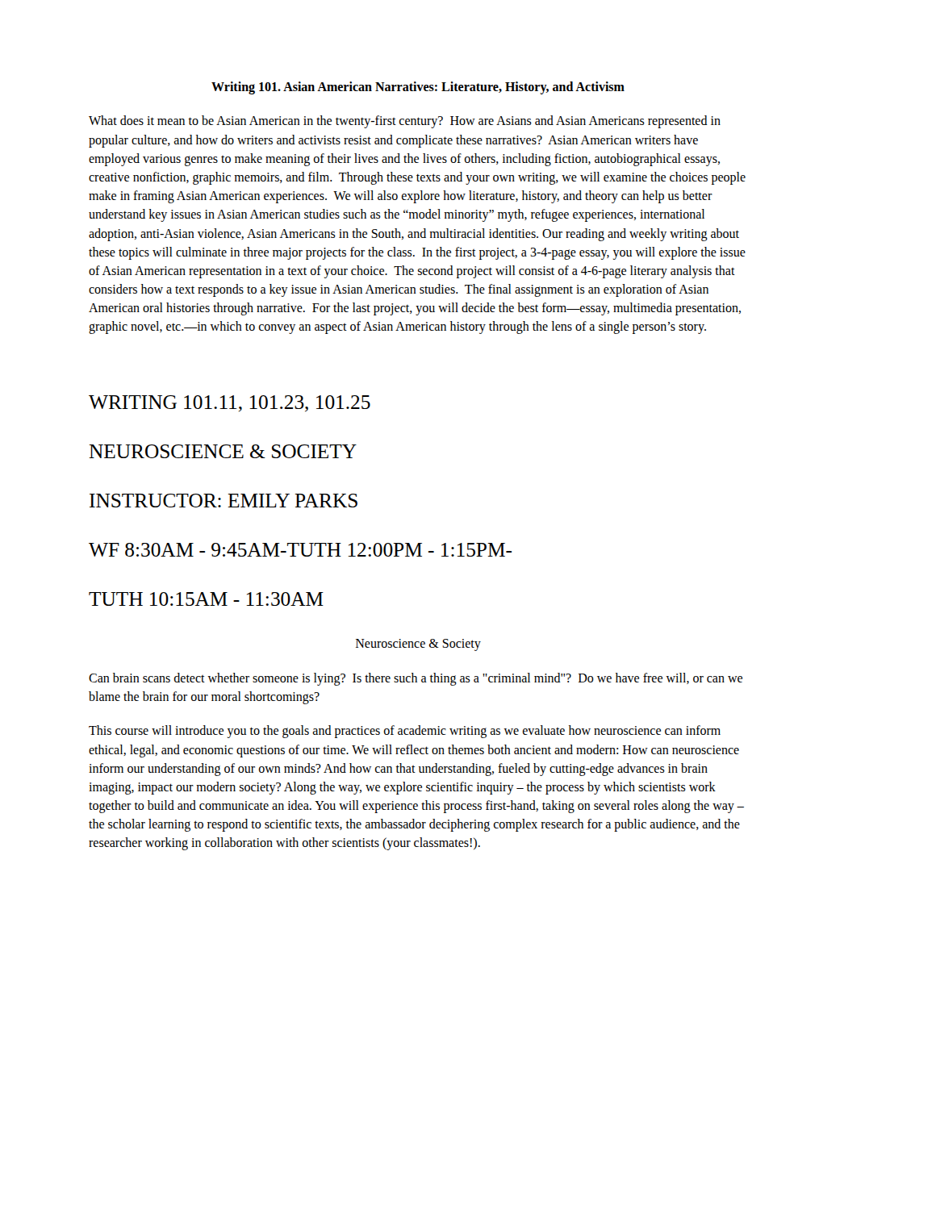Writing 101. Asian American Narratives: Literature, History, and Activism
What does it mean to be Asian American in the twenty-first century? How are Asians and Asian Americans represented in popular culture, and how do writers and activists resist and complicate these narratives? Asian American writers have employed various genres to make meaning of their lives and the lives of others, including fiction, autobiographical essays, creative nonfiction, graphic memoirs, and film. Through these texts and your own writing, we will examine the choices people make in framing Asian American experiences. We will also explore how literature, history, and theory can help us better understand key issues in Asian American studies such as the “model minority” myth, refugee experiences, international adoption, anti-Asian violence, Asian Americans in the South, and multiracial identities. Our reading and weekly writing about these topics will culminate in three major projects for the class. In the first project, a 3-4-page essay, you will explore the issue of Asian American representation in a text of your choice. The second project will consist of a 4-6-page literary analysis that considers how a text responds to a key issue in Asian American studies. The final assignment is an exploration of Asian American oral histories through narrative. For the last project, you will decide the best form—essay, multimedia presentation, graphic novel, etc.—in which to convey an aspect of Asian American history through the lens of a single person’s story.
WRITING 101.11, 101.23, 101.25
NEUROSCIENCE & SOCIETY
INSTRUCTOR: EMILY PARKS
WF 8:30AM - 9:45AM-TUTH 12:00PM - 1:15PM-
TUTH 10:15AM - 11:30AM
Neuroscience & Society
Can brain scans detect whether someone is lying? Is there such a thing as a "criminal mind"? Do we have free will, or can we blame the brain for our moral shortcomings?
This course will introduce you to the goals and practices of academic writing as we evaluate how neuroscience can inform ethical, legal, and economic questions of our time. We will reflect on themes both ancient and modern: How can neuroscience inform our understanding of our own minds? And how can that understanding, fueled by cutting-edge advances in brain imaging, impact our modern society? Along the way, we explore scientific inquiry – the process by which scientists work together to build and communicate an idea. You will experience this process first-hand, taking on several roles along the way – the scholar learning to respond to scientific texts, the ambassador deciphering complex research for a public audience, and the researcher working in collaboration with other scientists (your classmates!).